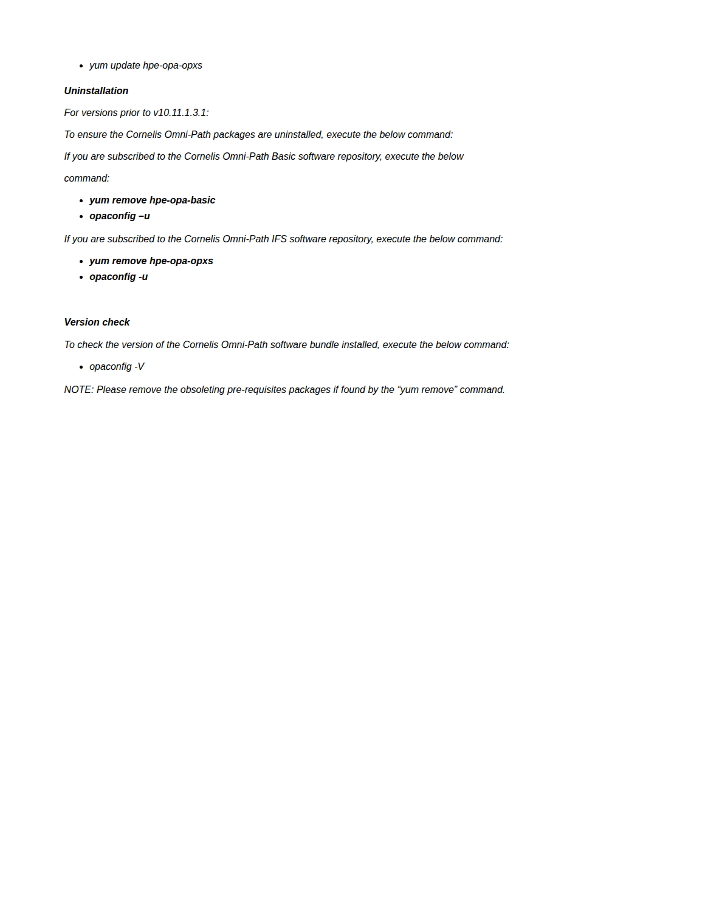yum update hpe-opa-opxs
Uninstallation
For versions prior to v10.11.1.3.1:
To ensure the Cornelis Omni-Path packages are uninstalled, execute the below command:
If you are subscribed to the Cornelis Omni-Path Basic software repository, execute the below
command:
yum remove hpe-opa-basic
opaconfig –u
If you are subscribed to the Cornelis Omni-Path IFS software repository, execute the below command:
yum remove hpe-opa-opxs
opaconfig -u
Version check
To check the version of the Cornelis Omni-Path software bundle installed, execute the below command:
opaconfig -V
NOTE: Please remove the obsoleting pre-requisites packages if found by the “yum remove” command.